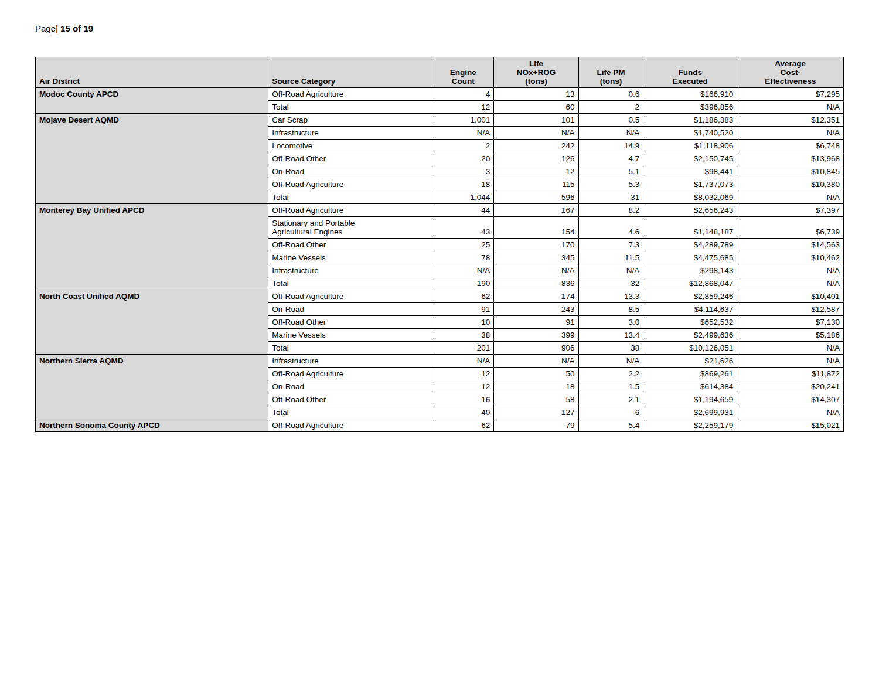Page| 15 of 19
| Air District | Source Category | Engine Count | Life NOx+ROG (tons) | Life PM (tons) | Funds Executed | Average Cost- Effectiveness |
| --- | --- | --- | --- | --- | --- | --- |
| Modoc County APCD | Off-Road Agriculture | 4 | 13 | 0.6 | $166,910 | $7,295 |
| Total | 12 | 60 | 2 | $396,856 | N/A |
| Mojave Desert AQMD | Car Scrap | 1,001 | 101 | 0.5 | $1,186,383 | $12,351 |
| Infrastructure | N/A | N/A | N/A | $1,740,520 | N/A |
| Locomotive | 2 | 242 | 14.9 | $1,118,906 | $6,748 |
| Off-Road Other | 20 | 126 | 4.7 | $2,150,745 | $13,968 |
| On-Road | 3 | 12 | 5.1 | $98,441 | $10,845 |
| Off-Road Agriculture | 18 | 115 | 5.3 | $1,737,073 | $10,380 |
| Total | 1,044 | 596 | 31 | $8,032,069 | N/A |
| Monterey Bay Unified APCD | Off-Road Agriculture | 44 | 167 | 8.2 | $2,656,243 | $7,397 |
| Stationary and Portable Agricultural Engines | 43 | 154 | 4.6 | $1,148,187 | $6,739 |
| Off-Road Other | 25 | 170 | 7.3 | $4,289,789 | $14,563 |
| Marine Vessels | 78 | 345 | 11.5 | $4,475,685 | $10,462 |
| Infrastructure | N/A | N/A | N/A | $298,143 | N/A |
| Total | 190 | 836 | 32 | $12,868,047 | N/A |
| North Coast Unified AQMD | Off-Road Agriculture | 62 | 174 | 13.3 | $2,859,246 | $10,401 |
| On-Road | 91 | 243 | 8.5 | $4,114,637 | $12,587 |
| Off-Road Other | 10 | 91 | 3.0 | $652,532 | $7,130 |
| Marine Vessels | 38 | 399 | 13.4 | $2,499,636 | $5,186 |
| Total | 201 | 906 | 38 | $10,126,051 | N/A |
| Northern Sierra AQMD | Infrastructure | N/A | N/A | N/A | $21,626 | N/A |
| Off-Road Agriculture | 12 | 50 | 2.2 | $869,261 | $11,872 |
| On-Road | 12 | 18 | 1.5 | $614,384 | $20,241 |
| Off-Road Other | 16 | 58 | 2.1 | $1,194,659 | $14,307 |
| Total | 40 | 127 | 6 | $2,699,931 | N/A |
| Northern Sonoma County APCD | Off-Road Agriculture | 62 | 79 | 5.4 | $2,259,179 | $15,021 |